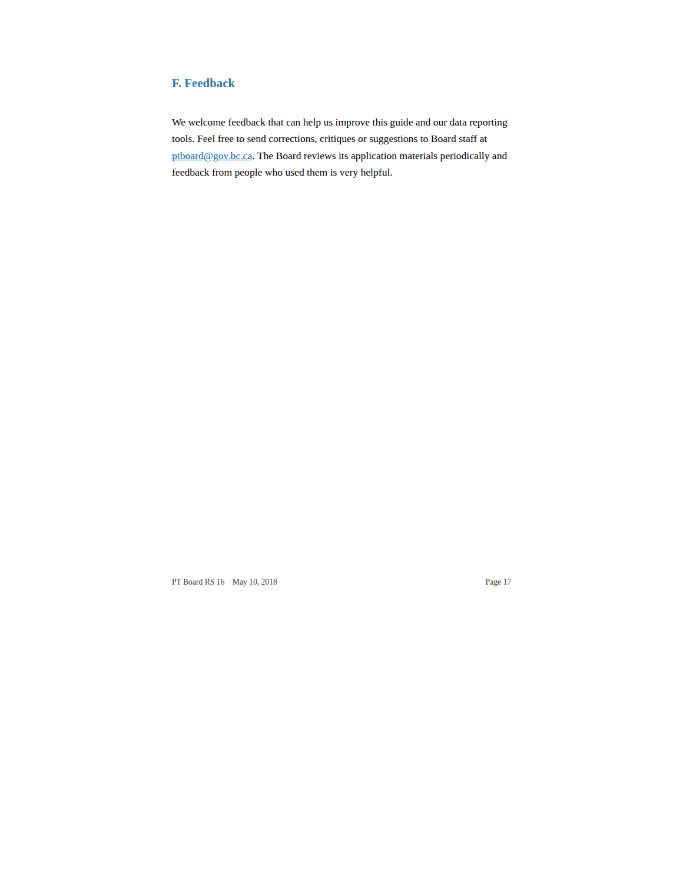F. Feedback
We welcome feedback that can help us improve this guide and our data reporting tools. Feel free to send corrections, critiques or suggestions to Board staff at ptboard@gov.bc.ca. The Board reviews its application materials periodically and feedback from people who used them is very helpful.
PT Board RS 16 May 10, 2018 Page 17